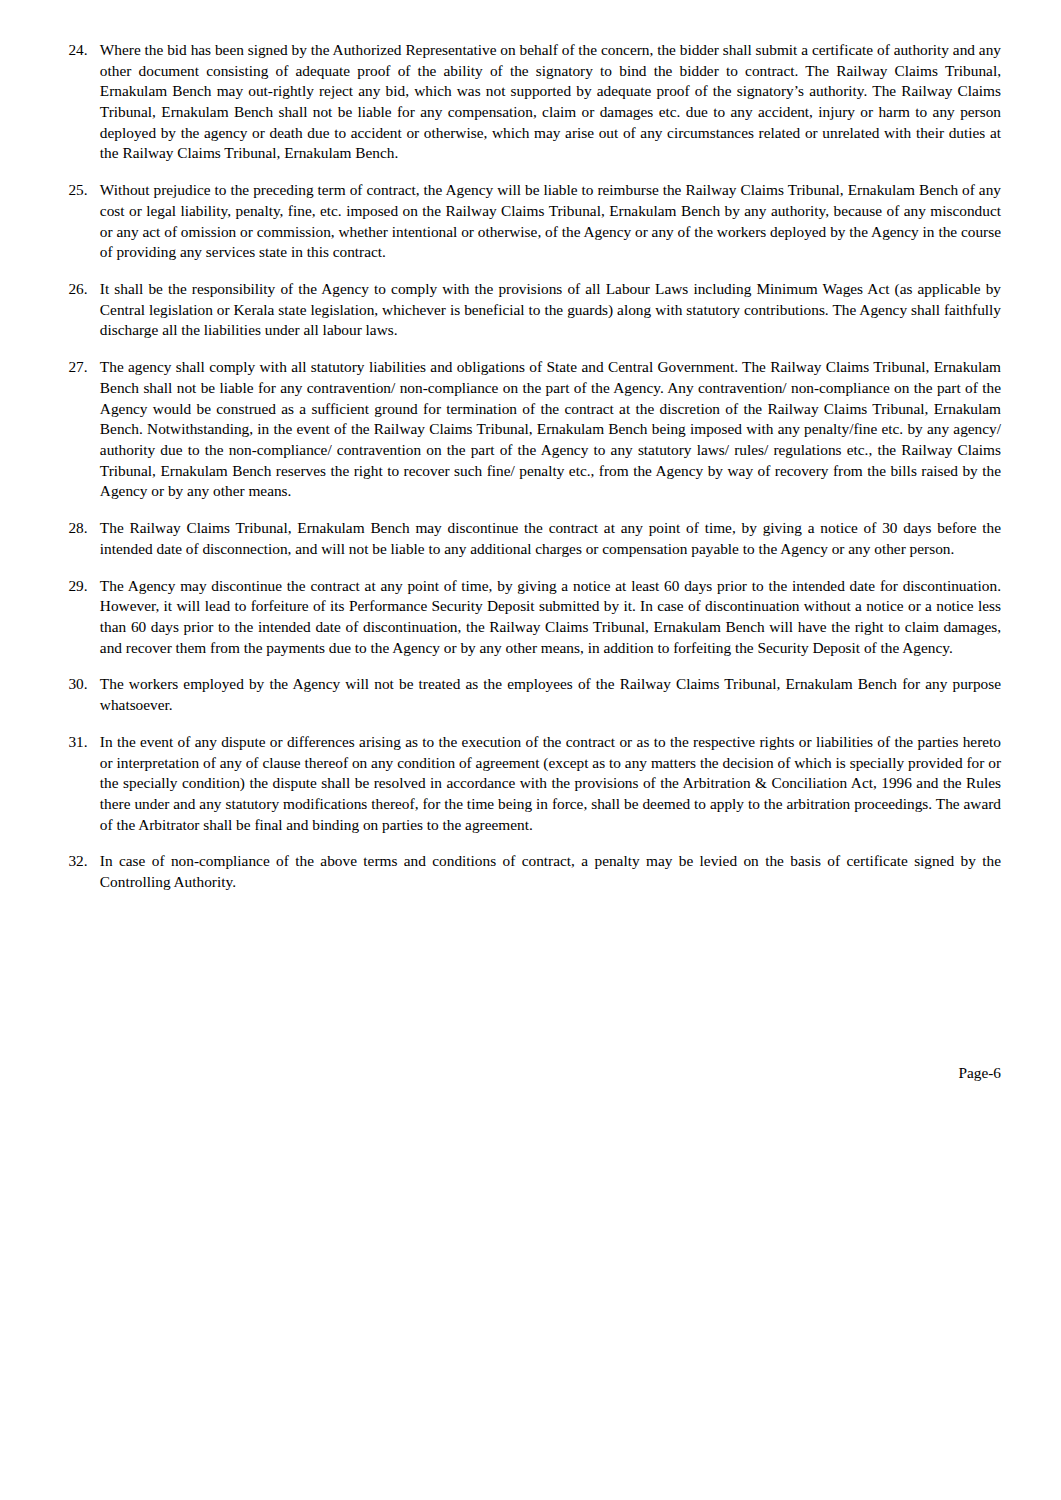Where the bid has been signed by the Authorized Representative on behalf of the concern, the bidder shall submit a certificate of authority and any other document consisting of adequate proof of the ability of the signatory to bind the bidder to contract. The Railway Claims Tribunal, Ernakulam Bench may out-rightly reject any bid, which was not supported by adequate proof of the signatory’s authority. The Railway Claims Tribunal, Ernakulam Bench shall not be liable for any compensation, claim or damages etc. due to any accident, injury or harm to any person deployed by the agency or death due to accident or otherwise, which may arise out of any circumstances related or unrelated with their duties at the Railway Claims Tribunal, Ernakulam Bench.
Without prejudice to the preceding term of contract, the Agency will be liable to reimburse the Railway Claims Tribunal, Ernakulam Bench of any cost or legal liability, penalty, fine, etc. imposed on the Railway Claims Tribunal, Ernakulam Bench by any authority, because of any misconduct or any act of omission or commission, whether intentional or otherwise, of the Agency or any of the workers deployed by the Agency in the course of providing any services state in this contract.
It shall be the responsibility of the Agency to comply with the provisions of all Labour Laws including Minimum Wages Act (as applicable by Central legislation or Kerala state legislation, whichever is beneficial to the guards) along with statutory contributions. The Agency shall faithfully discharge all the liabilities under all labour laws.
The agency shall comply with all statutory liabilities and obligations of State and Central Government. The Railway Claims Tribunal, Ernakulam Bench shall not be liable for any contravention/ non-compliance on the part of the Agency. Any contravention/ non-compliance on the part of the Agency would be construed as a sufficient ground for termination of the contract at the discretion of the Railway Claims Tribunal, Ernakulam Bench. Notwithstanding, in the event of the Railway Claims Tribunal, Ernakulam Bench being imposed with any penalty/fine etc. by any agency/ authority due to the non-compliance/ contravention on the part of the Agency to any statutory laws/ rules/ regulations etc., the Railway Claims Tribunal, Ernakulam Bench reserves the right to recover such fine/ penalty etc., from the Agency by way of recovery from the bills raised by the Agency or by any other means.
The Railway Claims Tribunal, Ernakulam Bench may discontinue the contract at any point of time, by giving a notice of 30 days before the intended date of disconnection, and will not be liable to any additional charges or compensation payable to the Agency or any other person.
The Agency may discontinue the contract at any point of time, by giving a notice at least 60 days prior to the intended date for discontinuation. However, it will lead to forfeiture of its Performance Security Deposit submitted by it. In case of discontinuation without a notice or a notice less than 60 days prior to the intended date of discontinuation, the Railway Claims Tribunal, Ernakulam Bench will have the right to claim damages, and recover them from the payments due to the Agency or by any other means, in addition to forfeiting the Security Deposit of the Agency.
The workers employed by the Agency will not be treated as the employees of the Railway Claims Tribunal, Ernakulam Bench for any purpose whatsoever.
In the event of any dispute or differences arising as to the execution of the contract or as to the respective rights or liabilities of the parties hereto or interpretation of any of clause thereof on any condition of agreement (except as to any matters the decision of which is specially provided for or the specially condition) the dispute shall be resolved in accordance with the provisions of the Arbitration & Conciliation Act, 1996 and the Rules there under and any statutory modifications thereof, for the time being in force, shall be deemed to apply to the arbitration proceedings. The award of the Arbitrator shall be final and binding on parties to the agreement.
In case of non-compliance of the above terms and conditions of contract, a penalty may be levied on the basis of certificate signed by the Controlling Authority.
Page-6